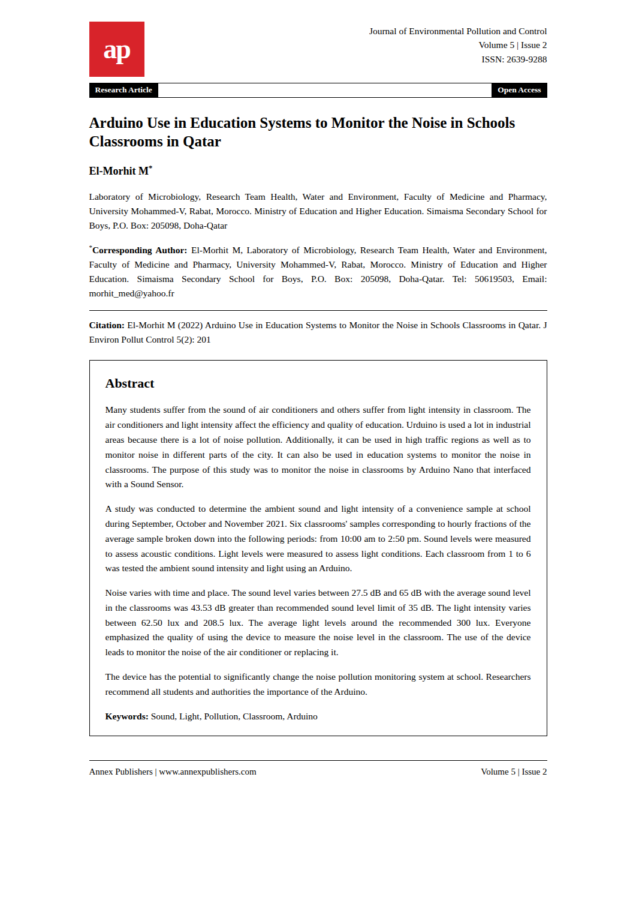ap
Journal of Environmental Pollution and Control
Volume 5 | Issue 2
ISSN: 2639-9288
Research Article
Open Access
Arduino Use in Education Systems to Monitor the Noise in Schools Classrooms in Qatar
El-Morhit M*
Laboratory of Microbiology, Research Team Health, Water and Environment, Faculty of Medicine and Pharmacy, University Mohammed-V, Rabat, Morocco. Ministry of Education and Higher Education. Simaisma Secondary School for Boys, P.O. Box: 205098, Doha-Qatar
*Corresponding Author: El-Morhit M, Laboratory of Microbiology, Research Team Health, Water and Environment, Faculty of Medicine and Pharmacy, University Mohammed-V, Rabat, Morocco. Ministry of Education and Higher Education. Simaisma Secondary School for Boys, P.O. Box: 205098, Doha-Qatar. Tel: 50619503, Email: morhit_med@yahoo.fr
Citation: El-Morhit M (2022) Arduino Use in Education Systems to Monitor the Noise in Schools Classrooms in Qatar. J Environ Pollut Control 5(2): 201
Abstract
Many students suffer from the sound of air conditioners and others suffer from light intensity in classroom. The air conditioners and light intensity affect the efficiency and quality of education. Urduino is used a lot in industrial areas because there is a lot of noise pollution. Additionally, it can be used in high traffic regions as well as to monitor noise in different parts of the city. It can also be used in education systems to monitor the noise in classrooms. The purpose of this study was to monitor the noise in classrooms by Arduino Nano that interfaced with a Sound Sensor.
A study was conducted to determine the ambient sound and light intensity of a convenience sample at school during September, October and November 2021. Six classrooms' samples corresponding to hourly fractions of the average sample broken down into the following periods: from 10:00 am to 2:50 pm. Sound levels were measured to assess acoustic conditions. Light levels were measured to assess light conditions. Each classroom from 1 to 6 was tested the ambient sound intensity and light using an Arduino.
Noise varies with time and place. The sound level varies between 27.5 dB and 65 dB with the average sound level in the classrooms was 43.53 dB greater than recommended sound level limit of 35 dB. The light intensity varies between 62.50 lux and 208.5 lux. The average light levels around the recommended 300 lux. Everyone emphasized the quality of using the device to measure the noise level in the classroom. The use of the device leads to monitor the noise of the air conditioner or replacing it.
The device has the potential to significantly change the noise pollution monitoring system at school. Researchers recommend all students and authorities the importance of the Arduino.
Keywords: Sound, Light, Pollution, Classroom, Arduino
Annex Publishers | www.annexpublishers.com
Volume 5 | Issue 2